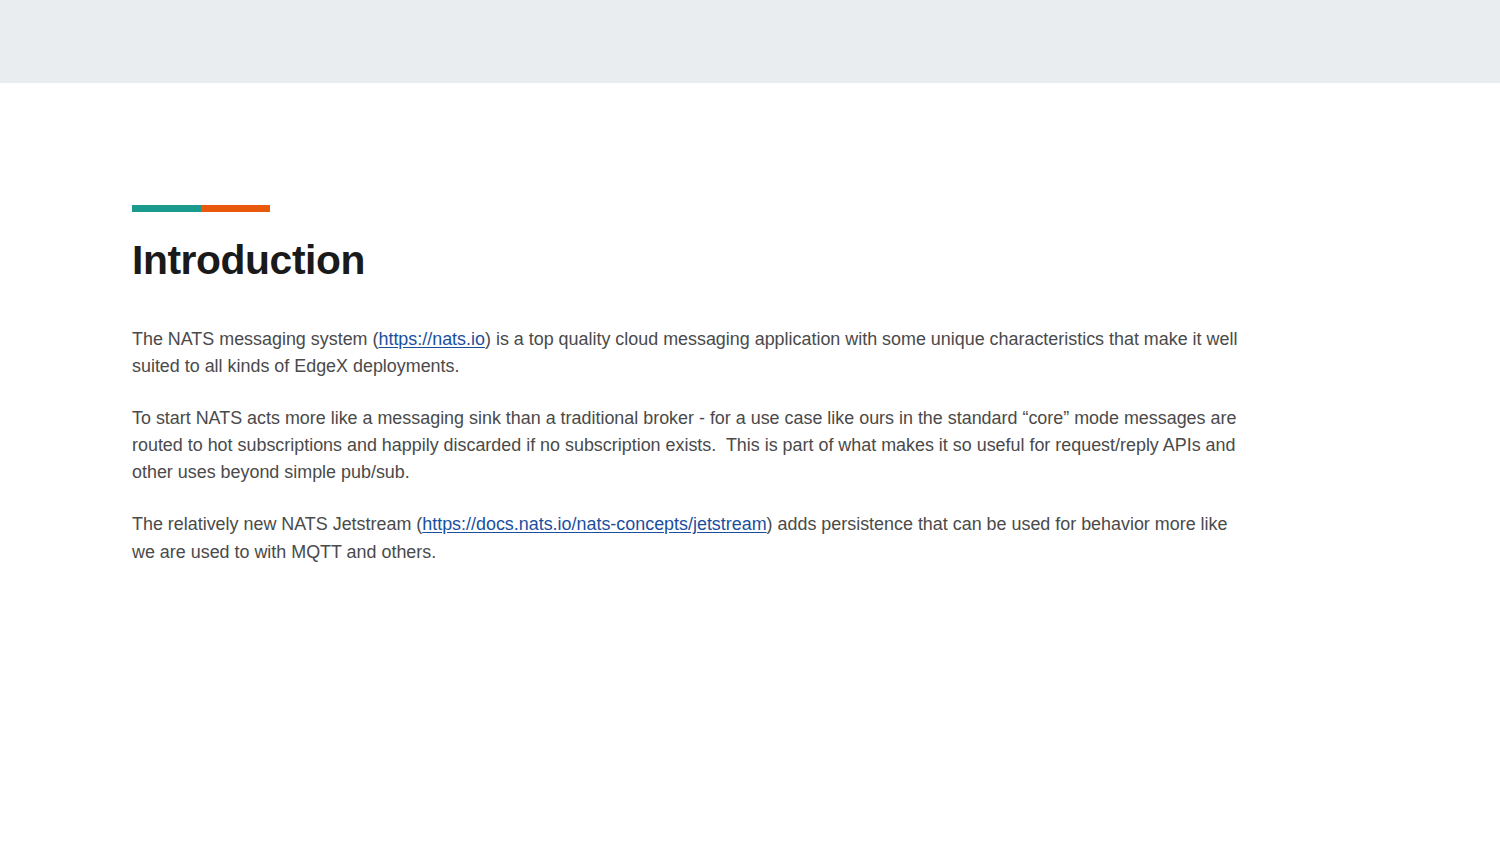Introduction
The NATS messaging system (https://nats.io) is a top quality cloud messaging application with some unique characteristics that make it well suited to all kinds of EdgeX deployments.
To start NATS acts more like a messaging sink than a traditional broker - for a use case like ours in the standard “core” mode messages are routed to hot subscriptions and happily discarded if no subscription exists. This is part of what makes it so useful for request/reply APIs and other uses beyond simple pub/sub.
The relatively new NATS Jetstream (https://docs.nats.io/nats-concepts/jetstream) adds persistence that can be used for behavior more like we are used to with MQTT and others.